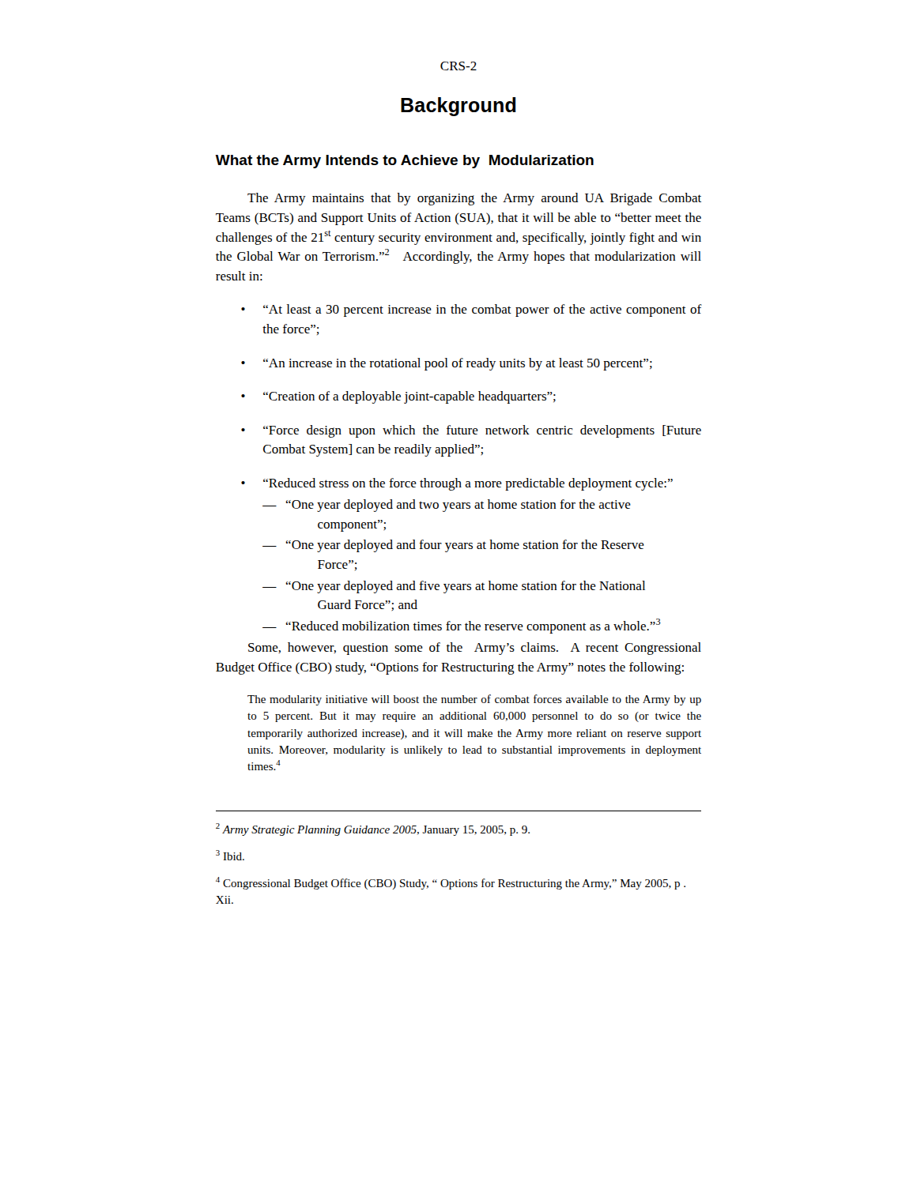CRS-2
Background
What the Army Intends to Achieve by Modularization
The Army maintains that by organizing the Army around UA Brigade Combat Teams (BCTs) and Support Units of Action (SUA), that it will be able to “better meet the challenges of the 21st century security environment and, specifically, jointly fight and win the Global War on Terrorism.”2 Accordingly, the Army hopes that modularization will result in:
“At least a 30 percent increase in the combat power of the active component of the force”;
“An increase in the rotational pool of ready units by at least 50 percent”;
“Creation of a deployable joint-capable headquarters”;
“Force design upon which the future network centric developments [Future Combat System] can be readily applied”;
“Reduced stress on the force through a more predictable deployment cycle:”
“One year deployed and two years at home station for the active component”;
“One year deployed and four years at home station for the Reserve Force”;
“One year deployed and five years at home station for the National Guard Force”; and
“Reduced mobilization times for the reserve component as a whole.”3
Some, however, question some of the Army’s claims. A recent Congressional Budget Office (CBO) study, “Options for Restructuring the Army” notes the following:
The modularity initiative will boost the number of combat forces available to the Army by up to 5 percent. But it may require an additional 60,000 personnel to do so (or twice the temporarily authorized increase), and it will make the Army more reliant on reserve support units. Moreover, modularity is unlikely to lead to substantial improvements in deployment times.4
2 Army Strategic Planning Guidance 2005, January 15, 2005, p. 9.
3 Ibid.
4 Congressional Budget Office (CBO) Study, “ Options for Restructuring the Army,” May 2005, p . Xii.